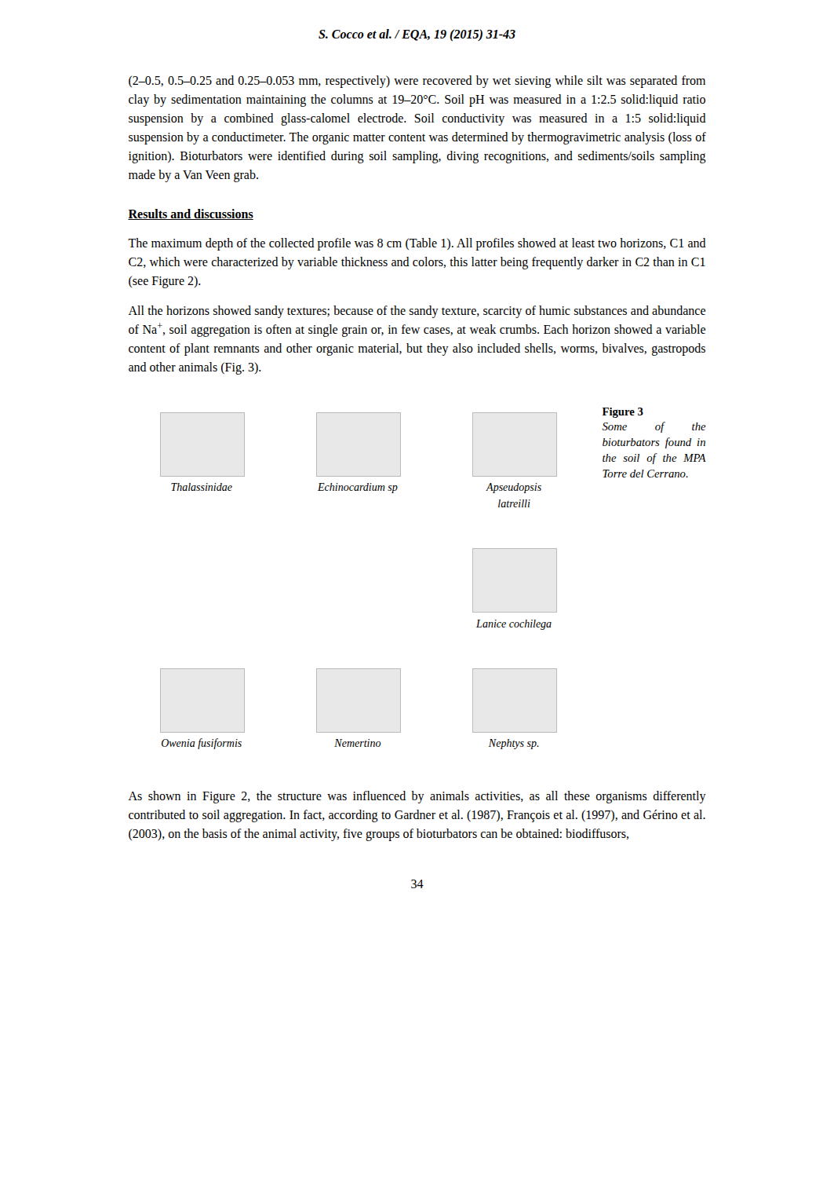S. Cocco et al. / EQA, 19 (2015) 31-43
(2–0.5, 0.5–0.25 and 0.25–0.053 mm, respectively) were recovered by wet sieving while silt was separated from clay by sedimentation maintaining the columns at 19–20°C. Soil pH was measured in a 1:2.5 solid:liquid ratio suspension by a combined glass-calomel electrode. Soil conductivity was measured in a 1:5 solid:liquid suspension by a conductimeter. The organic matter content was determined by thermogravimetric analysis (loss of ignition). Bioturbators were identified during soil sampling, diving recognitions, and sediments/soils sampling made by a Van Veen grab.
Results and discussions
The maximum depth of the collected profile was 8 cm (Table 1). All profiles showed at least two horizons, C1 and C2, which were characterized by variable thickness and colors, this latter being frequently darker in C2 than in C1 (see Figure 2).
All the horizons showed sandy textures; because of the sandy texture, scarcity of humic substances and abundance of Na+, soil aggregation is often at single grain or, in few cases, at weak crumbs. Each horizon showed a variable content of plant remnants and other organic material, but they also included shells, worms, bivalves, gastropods and other animals (Fig. 3).
Thalassinidae
Echinocardium sp
Apseudopsis latreilli
Lanice cochilega
Owenia fusiformis
Nemertino
Nephtys sp.
Figure 3 Some of the bioturbators found in the soil of the MPA Torre del Cerrano.
As shown in Figure 2, the structure was influenced by animals activities, as all these organisms differently contributed to soil aggregation. In fact, according to Gardner et al. (1987), François et al. (1997), and Gérino et al. (2003), on the basis of the animal activity, five groups of bioturbators can be obtained: biodiffusors,
34